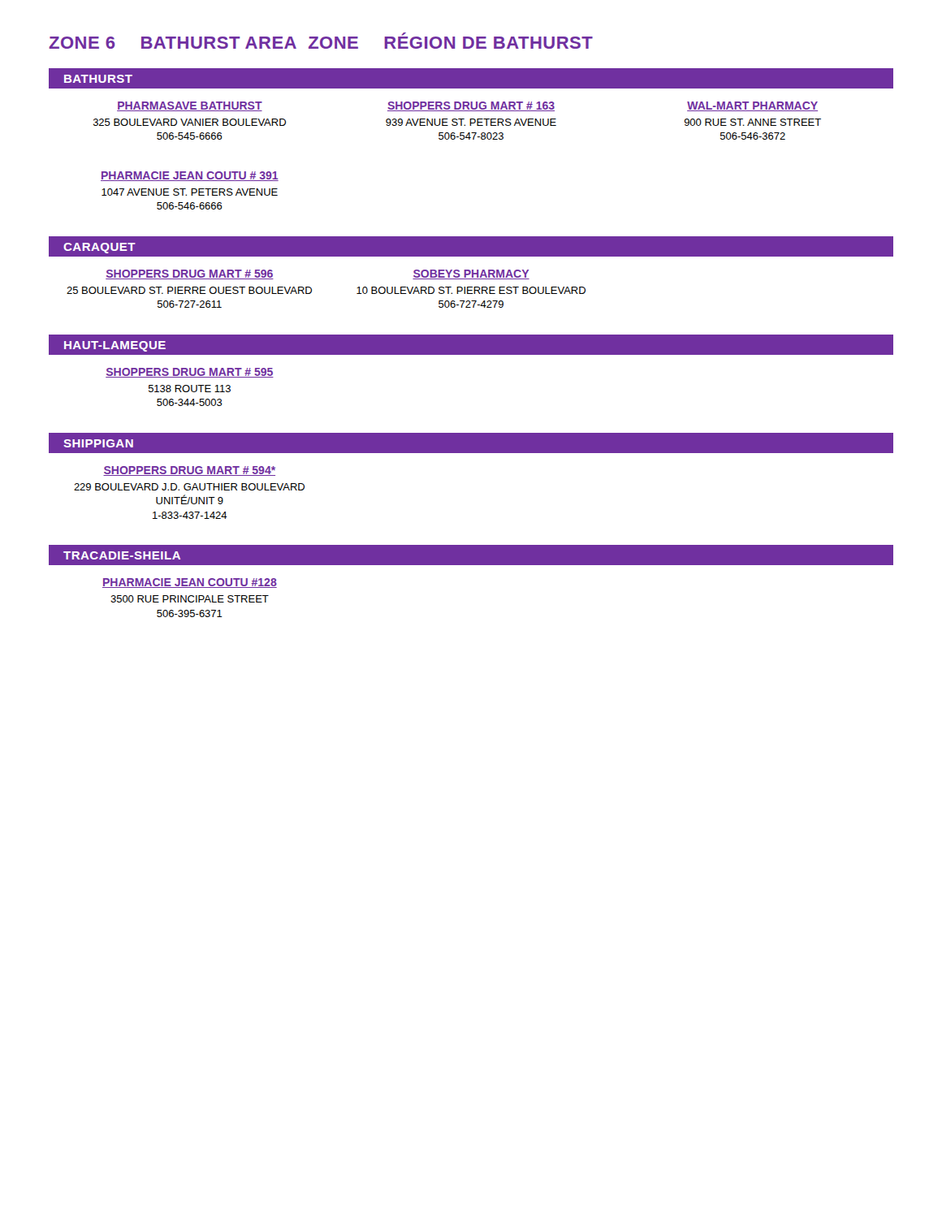ZONE 6 BATHURST AREA ZONE RÉGION DE BATHURST
BATHURST
PHARMASAVE BATHURST 325 BOULEVARD VANIER BOULEVARD 506-545-6666
SHOPPERS DRUG MART # 163 939 AVENUE ST. PETERS AVENUE 506-547-8023
WAL-MART PHARMACY 900 RUE ST. ANNE STREET 506-546-3672
PHARMACIE JEAN COUTU # 391 1047 AVENUE ST. PETERS AVENUE 506-546-6666
CARAQUET
SHOPPERS DRUG MART # 596 25 BOULEVARD ST. PIERRE OUEST BOULEVARD 506-727-2611
SOBEYS PHARMACY 10 BOULEVARD ST. PIERRE EST BOULEVARD 506-727-4279
HAUT-LAMEQUE
SHOPPERS DRUG MART # 595 5138 ROUTE 113 506-344-5003
SHIPPIGAN
SHOPPERS DRUG MART # 594* 229 BOULEVARD J.D. GAUTHIER BOULEVARD UNITÉ/UNIT 9 1-833-437-1424
TRACADIE-SHEILA
PHARMACIE JEAN COUTU #128 3500 RUE PRINCIPALE STREET 506-395-6371